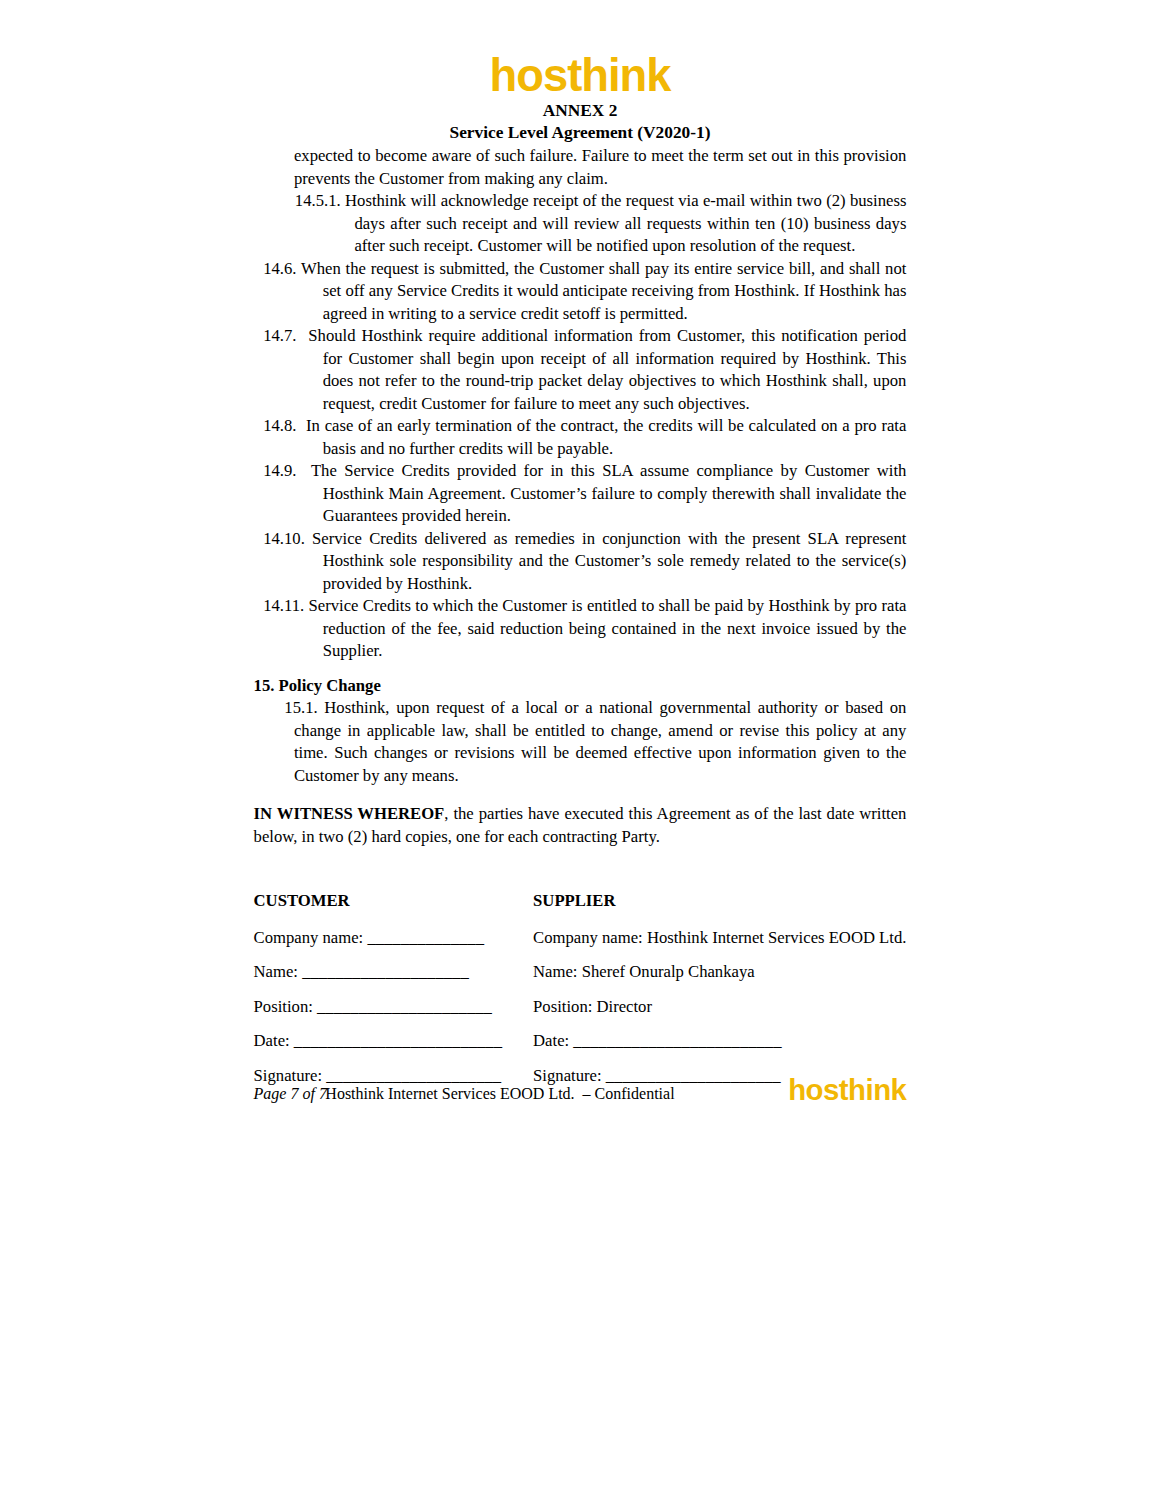hosthink
ANNEX 2
Service Level Agreement (V2020-1)
expected to become aware of such failure. Failure to meet the term set out in this provision prevents the Customer from making any claim.
14.5.1. Hosthink will acknowledge receipt of the request via e-mail within two (2) business days after such receipt and will review all requests within ten (10) business days after such receipt. Customer will be notified upon resolution of the request.
14.6. When the request is submitted, the Customer shall pay its entire service bill, and shall not set off any Service Credits it would anticipate receiving from Hosthink. If Hosthink has agreed in writing to a service credit setoff is permitted.
14.7. Should Hosthink require additional information from Customer, this notification period for Customer shall begin upon receipt of all information required by Hosthink. This does not refer to the round-trip packet delay objectives to which Hosthink shall, upon request, credit Customer for failure to meet any such objectives.
14.8. In case of an early termination of the contract, the credits will be calculated on a pro rata basis and no further credits will be payable.
14.9. The Service Credits provided for in this SLA assume compliance by Customer with Hosthink Main Agreement. Customer’s failure to comply therewith shall invalidate the Guarantees provided herein.
14.10. Service Credits delivered as remedies in conjunction with the present SLA represent Hosthink sole responsibility and the Customer’s sole remedy related to the service(s) provided by Hosthink.
14.11. Service Credits to which the Customer is entitled to shall be paid by Hosthink by pro rata reduction of the fee, said reduction being contained in the next invoice issued by the Supplier.
15. Policy Change
15.1. Hosthink, upon request of a local or a national governmental authority or based on change in applicable law, shall be entitled to change, amend or revise this policy at any time. Such changes or revisions will be deemed effective upon information given to the Customer by any means.
IN WITNESS WHEREOF, the parties have executed this Agreement as of the last date written below, in two (2) hard copies, one for each contracting Party.
| CUSTOMER | SUPPLIER |
| Company name: ______________ | Company name: Hosthink Internet Services EOOD Ltd. |
| Name: ____________________ | Name: Sheref Onuralp Chankaya |
| Position: _____________________ | Position: Director |
| Date: _________________________ | Date: _________________________ |
| Signature: _____________________ | Signature: _____________________ |
Page 7 of 7
Hosthink Internet Services EOOD Ltd. – Confidential
hosthink